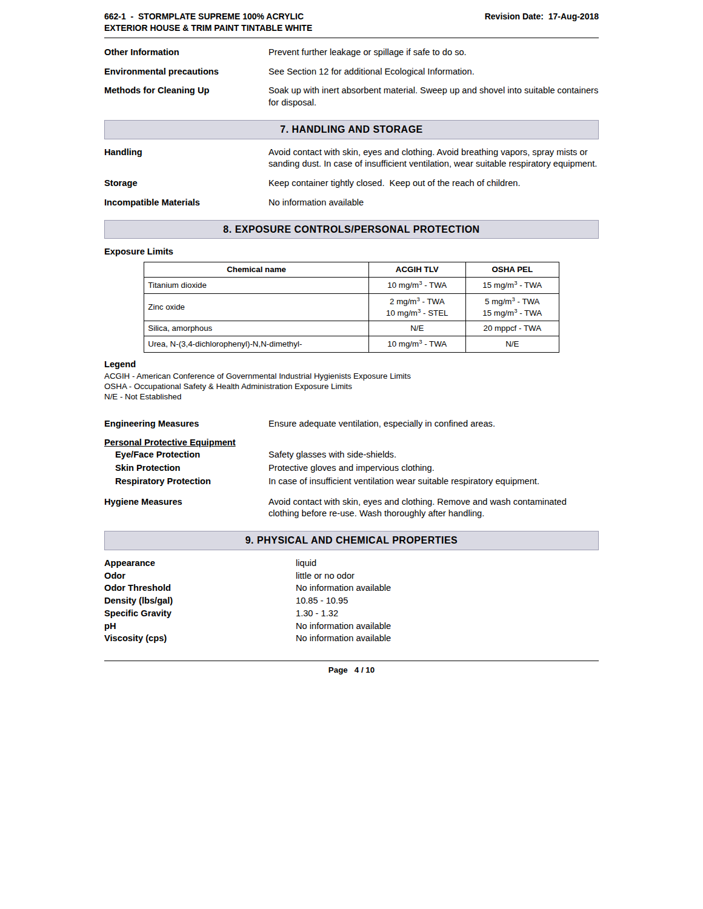662-1 - STORMPLATE SUPREME 100% ACRYLIC
EXTERIOR HOUSE & TRIM PAINT TINTABLE WHITE
Revision Date: 17-Aug-2018
Other Information
Prevent further leakage or spillage if safe to do so.
Environmental precautions
See Section 12 for additional Ecological Information.
Methods for Cleaning Up
Soak up with inert absorbent material. Sweep up and shovel into suitable containers for disposal.
7. HANDLING AND STORAGE
Handling
Avoid contact with skin, eyes and clothing. Avoid breathing vapors, spray mists or sanding dust. In case of insufficient ventilation, wear suitable respiratory equipment.
Storage
Keep container tightly closed. Keep out of the reach of children.
Incompatible Materials
No information available
8. EXPOSURE CONTROLS/PERSONAL PROTECTION
Exposure Limits
| Chemical name | ACGIH TLV | OSHA PEL |
| --- | --- | --- |
| Titanium dioxide | 10 mg/m 3 - TWA | 15 mg/m 3 - TWA |
| Zinc oxide | 2 mg/m 3 - TWA 10 mg/m 3 - STEL | 5 mg/m 3 - TWA 15 mg/m 3 - TWA |
| Silica, amorphous | N/E | 20 mppcf - TWA |
| Urea, N-(3,4-dichlorophenyl)-N,N-dimethyl- | 10 mg/m 3 - TWA | N/E |
Legend
ACGIH - American Conference of Governmental Industrial Hygienists Exposure Limits
OSHA - Occupational Safety & Health Administration Exposure Limits
N/E - Not Established
Engineering Measures
Ensure adequate ventilation, especially in confined areas.
Personal Protective Equipment
Eye/Face Protection
Safety glasses with side-shields.
Skin Protection
Protective gloves and impervious clothing.
Respiratory Protection
In case of insufficient ventilation wear suitable respiratory equipment.
Hygiene Measures
Avoid contact with skin, eyes and clothing. Remove and wash contaminated clothing before re-use. Wash thoroughly after handling.
9. PHYSICAL AND CHEMICAL PROPERTIES
Appearance
liquid
Odor
little or no odor
Odor Threshold
No information available
Density (lbs/gal)
10.85 - 10.95
Specific Gravity
1.30 - 1.32
pH
No information available
Viscosity (cps)
No information available
Page 4 / 10